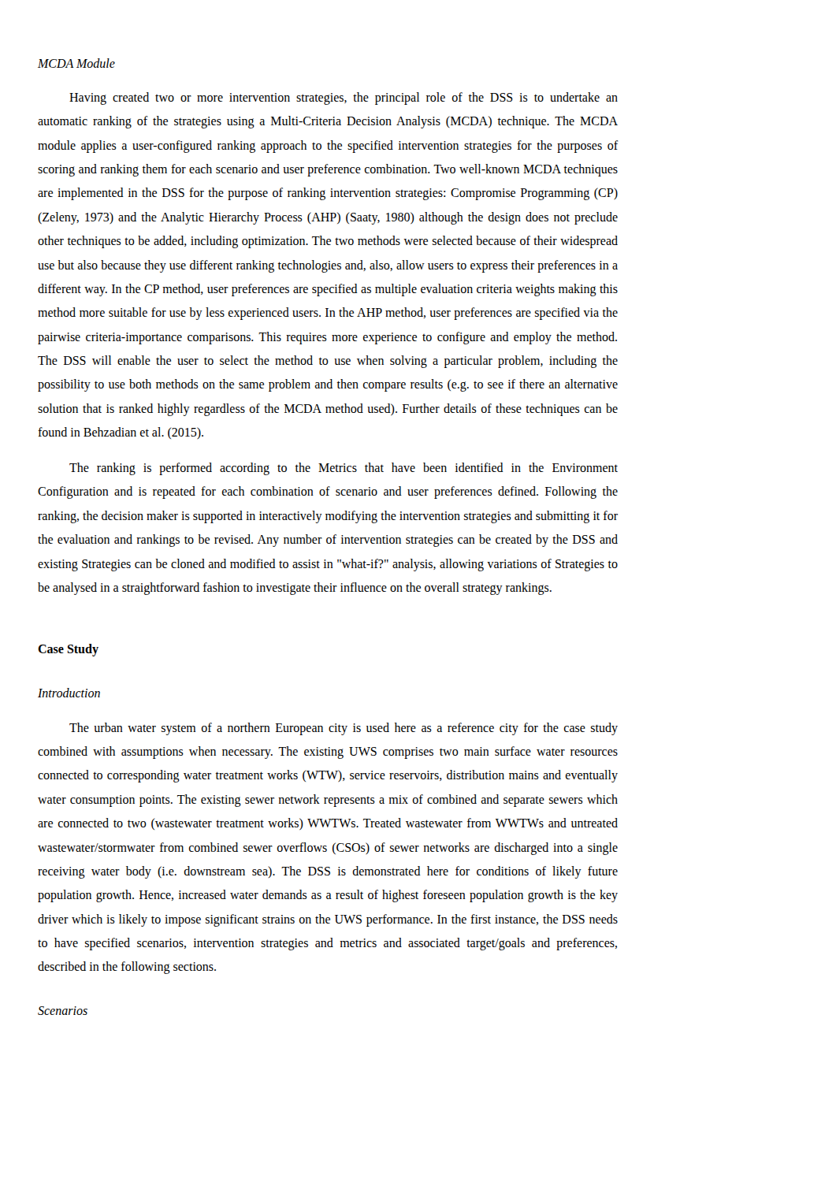MCDA Module
Having created two or more intervention strategies, the principal role of the DSS is to undertake an automatic ranking of the strategies using a Multi-Criteria Decision Analysis (MCDA) technique. The MCDA module applies a user-configured ranking approach to the specified intervention strategies for the purposes of scoring and ranking them for each scenario and user preference combination. Two well-known MCDA techniques are implemented in the DSS for the purpose of ranking intervention strategies: Compromise Programming (CP) (Zeleny, 1973) and the Analytic Hierarchy Process (AHP) (Saaty, 1980) although the design does not preclude other techniques to be added, including optimization. The two methods were selected because of their widespread use but also because they use different ranking technologies and, also, allow users to express their preferences in a different way. In the CP method, user preferences are specified as multiple evaluation criteria weights making this method more suitable for use by less experienced users. In the AHP method, user preferences are specified via the pairwise criteria-importance comparisons. This requires more experience to configure and employ the method. The DSS will enable the user to select the method to use when solving a particular problem, including the possibility to use both methods on the same problem and then compare results (e.g. to see if there an alternative solution that is ranked highly regardless of the MCDA method used). Further details of these techniques can be found in Behzadian et al. (2015).
The ranking is performed according to the Metrics that have been identified in the Environment Configuration and is repeated for each combination of scenario and user preferences defined. Following the ranking, the decision maker is supported in interactively modifying the intervention strategies and submitting it for the evaluation and rankings to be revised. Any number of intervention strategies can be created by the DSS and existing Strategies can be cloned and modified to assist in "what-if?" analysis, allowing variations of Strategies to be analysed in a straightforward fashion to investigate their influence on the overall strategy rankings.
Case Study
Introduction
The urban water system of a northern European city is used here as a reference city for the case study combined with assumptions when necessary. The existing UWS comprises two main surface water resources connected to corresponding water treatment works (WTW), service reservoirs, distribution mains and eventually water consumption points. The existing sewer network represents a mix of combined and separate sewers which are connected to two (wastewater treatment works) WWTWs. Treated wastewater from WWTWs and untreated wastewater/stormwater from combined sewer overflows (CSOs) of sewer networks are discharged into a single receiving water body (i.e. downstream sea). The DSS is demonstrated here for conditions of likely future population growth. Hence, increased water demands as a result of highest foreseen population growth is the key driver which is likely to impose significant strains on the UWS performance. In the first instance, the DSS needs to have specified scenarios, intervention strategies and metrics and associated target/goals and preferences, described in the following sections.
Scenarios